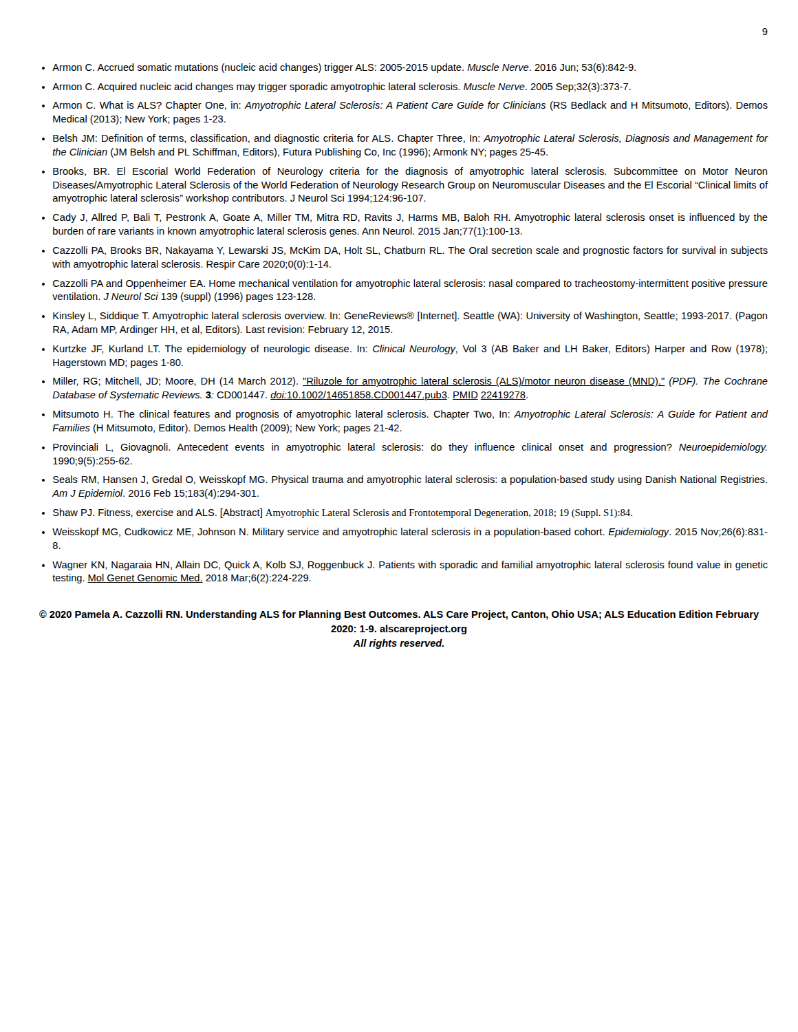9
Armon C. Accrued somatic mutations (nucleic acid changes) trigger ALS: 2005-2015 update. Muscle Nerve. 2016 Jun; 53(6):842-9.
Armon C. Acquired nucleic acid changes may trigger sporadic amyotrophic lateral sclerosis. Muscle Nerve. 2005 Sep;32(3):373-7.
Armon C. What is ALS? Chapter One, in: Amyotrophic Lateral Sclerosis: A Patient Care Guide for Clinicians (RS Bedlack and H Mitsumoto, Editors). Demos Medical (2013); New York; pages 1-23.
Belsh JM: Definition of terms, classification, and diagnostic criteria for ALS. Chapter Three, In: Amyotrophic Lateral Sclerosis, Diagnosis and Management for the Clinician (JM Belsh and PL Schiffman, Editors), Futura Publishing Co, Inc (1996); Armonk NY; pages 25-45.
Brooks, BR. El Escorial World Federation of Neurology criteria for the diagnosis of amyotrophic lateral sclerosis. Subcommittee on Motor Neuron Diseases/Amyotrophic Lateral Sclerosis of the World Federation of Neurology Research Group on Neuromuscular Diseases and the El Escorial “Clinical limits of amyotrophic lateral sclerosis” workshop contributors. J Neurol Sci 1994;124:96-107.
Cady J, Allred P, Bali T, Pestronk A, Goate A, Miller TM, Mitra RD, Ravits J, Harms MB, Baloh RH. Amyotrophic lateral sclerosis onset is influenced by the burden of rare variants in known amyotrophic lateral sclerosis genes. Ann Neurol. 2015 Jan;77(1):100-13.
Cazzolli PA, Brooks BR, Nakayama Y, Lewarski JS, McKim DA, Holt SL, Chatburn RL. The Oral secretion scale and prognostic factors for survival in subjects with amyotrophic lateral sclerosis. Respir Care 2020;0(0):1-14.
Cazzolli PA and Oppenheimer EA. Home mechanical ventilation for amyotrophic lateral sclerosis: nasal compared to tracheostomy-intermittent positive pressure ventilation. J Neurol Sci 139 (suppl) (1996) pages 123-128.
Kinsley L, Siddique T. Amyotrophic lateral sclerosis overview. In: GeneReviews® [Internet]. Seattle (WA): University of Washington, Seattle; 1993-2017. (Pagon RA, Adam MP, Ardinger HH, et al, Editors). Last revision: February 12, 2015.
Kurtzke JF, Kurland LT. The epidemiology of neurologic disease. In: Clinical Neurology, Vol 3 (AB Baker and LH Baker, Editors) Harper and Row (1978); Hagerstown MD; pages 1-80.
Miller, RG; Mitchell, JD; Moore, DH (14 March 2012). "Riluzole for amyotrophic lateral sclerosis (ALS)/motor neuron disease (MND)." (PDF). The Cochrane Database of Systematic Reviews. 3: CD001447. doi: 10.1002/14651858.CD001447.pub3. PMID 22419278.
Mitsumoto H. The clinical features and prognosis of amyotrophic lateral sclerosis. Chapter Two, In: Amyotrophic Lateral Sclerosis: A Guide for Patient and Families (H Mitsumoto, Editor). Demos Health (2009); New York; pages 21-42.
Provinciali L, Giovagnoli. Antecedent events in amyotrophic lateral sclerosis: do they influence clinical onset and progression? Neuroepidemiology. 1990;9(5):255-62.
Seals RM, Hansen J, Gredal O, Weisskopf MG. Physical trauma and amyotrophic lateral sclerosis: a population-based study using Danish National Registries. Am J Epidemiol. 2016 Feb 15;183(4):294-301.
Shaw PJ. Fitness, exercise and ALS. [Abstract] Amyotrophic Lateral Sclerosis and Frontotemporal Degeneration, 2018; 19 (Suppl. S1):84.
Weisskopf MG, Cudkowicz ME, Johnson N. Military service and amyotrophic lateral sclerosis in a population-based cohort. Epidemiology. 2015 Nov;26(6):831-8.
Wagner KN, Nagaraia HN, Allain DC, Quick A, Kolb SJ, Roggenbuck J. Patients with sporadic and familial amyotrophic lateral sclerosis found value in genetic testing. Mol Genet Genomic Med. 2018 Mar;6(2):224-229.
© 2020 Pamela A. Cazzolli RN. Understanding ALS for Planning Best Outcomes. ALS Care Project, Canton, Ohio USA; ALS Education Edition February 2020: 1-9. alscareproject.org
All rights reserved.